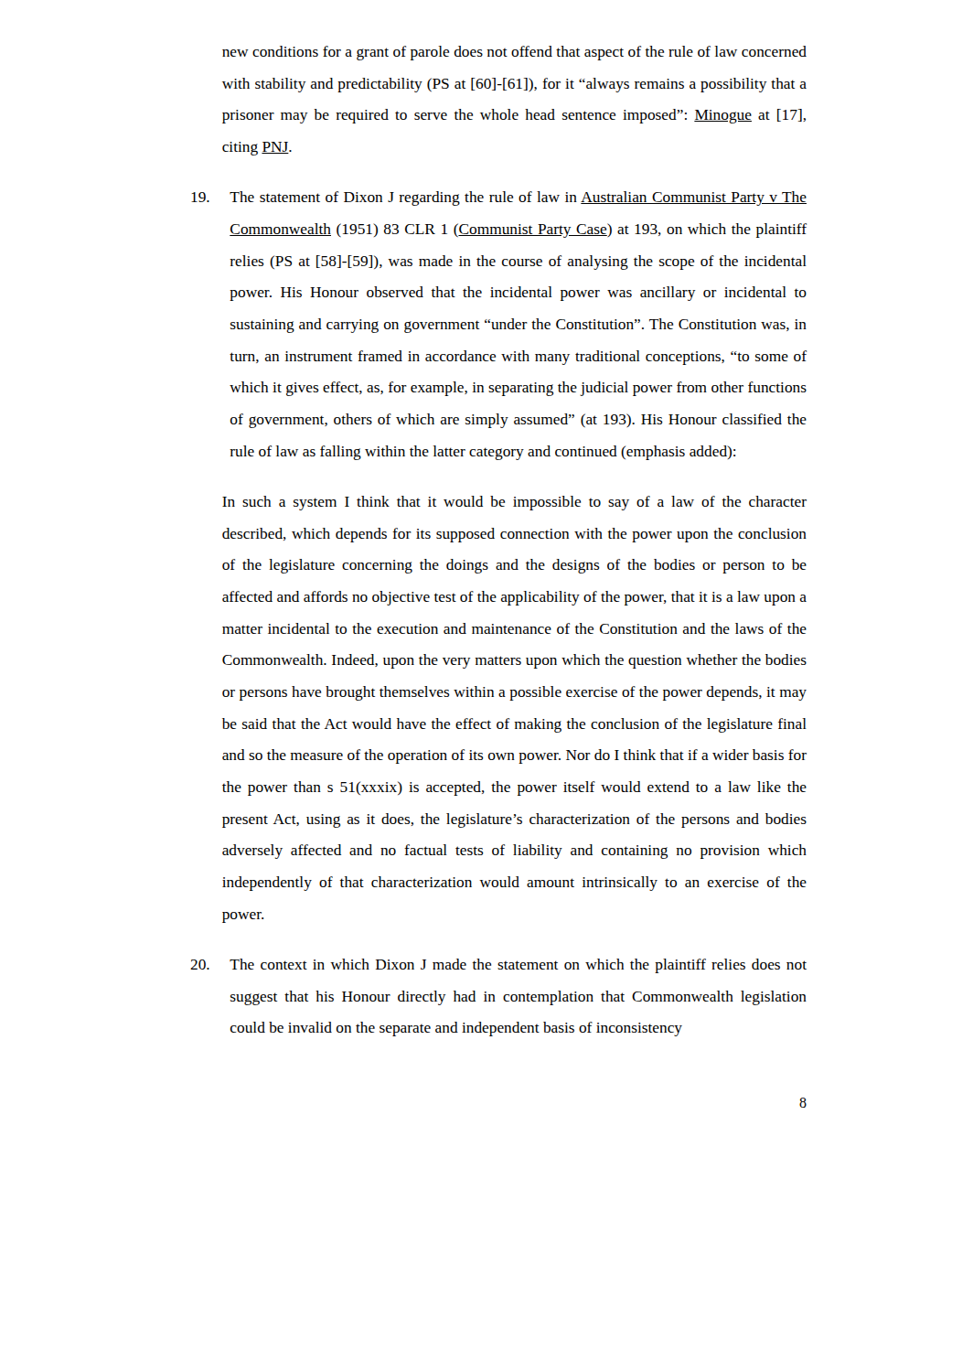new conditions for a grant of parole does not offend that aspect of the rule of law concerned with stability and predictability (PS at [60]-[61]), for it “always remains a possibility that a prisoner may be required to serve the whole head sentence imposed”: Minogue at [17], citing PNJ.
19. The statement of Dixon J regarding the rule of law in Australian Communist Party v The Commonwealth (1951) 83 CLR 1 (Communist Party Case) at 193, on which the plaintiff relies (PS at [58]-[59]), was made in the course of analysing the scope of the incidental power. His Honour observed that the incidental power was ancillary or incidental to sustaining and carrying on government “under the Constitution”. The Constitution was, in turn, an instrument framed in accordance with many traditional conceptions, “to some of which it gives effect, as, for example, in separating the judicial power from other functions of government, others of which are simply assumed” (at 193). His Honour classified the rule of law as falling within the latter category and continued (emphasis added):
In such a system I think that it would be impossible to say of a law of the character described, which depends for its supposed connection with the power upon the conclusion of the legislature concerning the doings and the designs of the bodies or person to be affected and affords no objective test of the applicability of the power, that it is a law upon a matter incidental to the execution and maintenance of the Constitution and the laws of the Commonwealth. Indeed, upon the very matters upon which the question whether the bodies or persons have brought themselves within a possible exercise of the power depends, it may be said that the Act would have the effect of making the conclusion of the legislature final and so the measure of the operation of its own power. Nor do I think that if a wider basis for the power than s 51(xxxix) is accepted, the power itself would extend to a law like the present Act, using as it does, the legislature’s characterization of the persons and bodies adversely affected and no factual tests of liability and containing no provision which independently of that characterization would amount intrinsically to an exercise of the power.
20. The context in which Dixon J made the statement on which the plaintiff relies does not suggest that his Honour directly had in contemplation that Commonwealth legislation could be invalid on the separate and independent basis of inconsistency
8